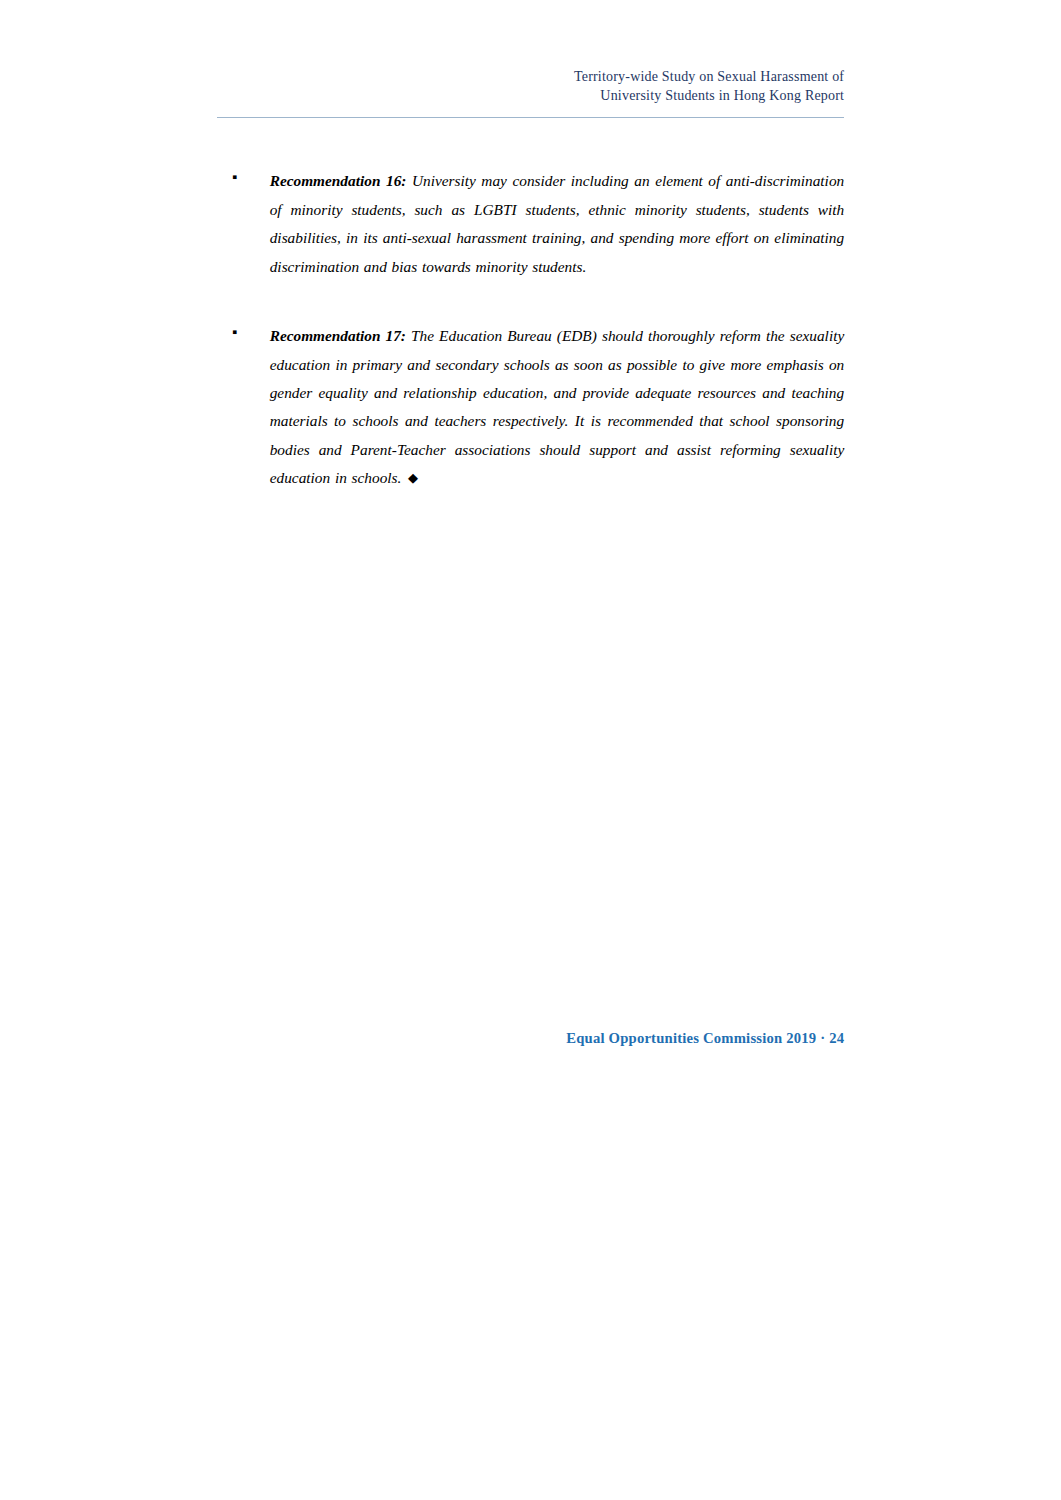Territory-wide Study on Sexual Harassment of University Students in Hong Kong Report
Recommendation 16: University may consider including an element of anti-discrimination of minority students, such as LGBTI students, ethnic minority students, students with disabilities, in its anti-sexual harassment training, and spending more effort on eliminating discrimination and bias towards minority students.
Recommendation 17: The Education Bureau (EDB) should thoroughly reform the sexuality education in primary and secondary schools as soon as possible to give more emphasis on gender equality and relationship education, and provide adequate resources and teaching materials to schools and teachers respectively. It is recommended that school sponsoring bodies and Parent-Teacher associations should support and assist reforming sexuality education in schools. ◆
Equal Opportunities Commission 2019 · 24